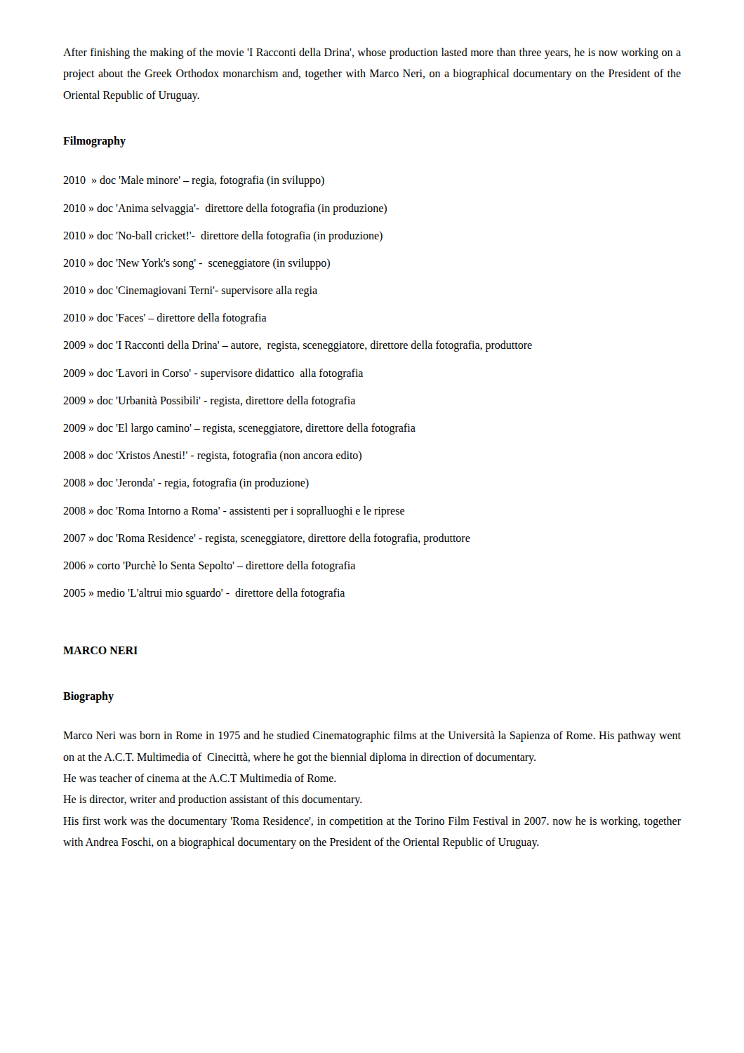After finishing the making of the movie 'I Racconti della Drina', whose production lasted more than three years, he is now working on a project about the Greek Orthodox monarchism and, together with Marco Neri, on a biographical documentary on the President of the Oriental Republic of Uruguay.
Filmography
2010 » doc 'Male minore' – regia, fotografia (in sviluppo)
2010 » doc 'Anima selvaggia'- direttore della fotografia (in produzione)
2010 » doc 'No-ball cricket!'- direttore della fotografia (in produzione)
2010 » doc 'New York's song' - sceneggiatore (in sviluppo)
2010 » doc 'Cinemagiovani Terni'- supervisore alla regia
2010 » doc 'Faces' – direttore della fotografia
2009 » doc 'I Racconti della Drina' – autore, regista, sceneggiatore, direttore della fotografia, produttore
2009 » doc 'Lavori in Corso' - supervisore didattico alla fotografia
2009 » doc 'Urbanità Possibili' - regista, direttore della fotografia
2009 » doc 'El largo camino' – regista, sceneggiatore, direttore della fotografia
2008 » doc 'Xristos Anesti!' - regista, fotografia (non ancora edito)
2008 » doc 'Jeronda' - regia, fotografia (in produzione)
2008 » doc 'Roma Intorno a Roma' - assistenti per i sopralluoghi e le riprese
2007 » doc 'Roma Residence' - regista, sceneggiatore, direttore della fotografia, produttore
2006 » corto 'Purchè lo Senta Sepolto' – direttore della fotografia
2005 » medio 'L'altrui mio sguardo' - direttore della fotografia
MARCO NERI
Biography
Marco Neri was born in Rome in 1975 and he studied Cinematographic films at the Università la Sapienza of Rome. His pathway went on at the A.C.T. Multimedia of Cinecittà, where he got the biennial diploma in direction of documentary.
He was teacher of cinema at the A.C.T Multimedia of Rome.
He is director, writer and production assistant of this documentary.
His first work was the documentary 'Roma Residence', in competition at the Torino Film Festival in 2007. now he is working, together with Andrea Foschi, on a biographical documentary on the President of the Oriental Republic of Uruguay.